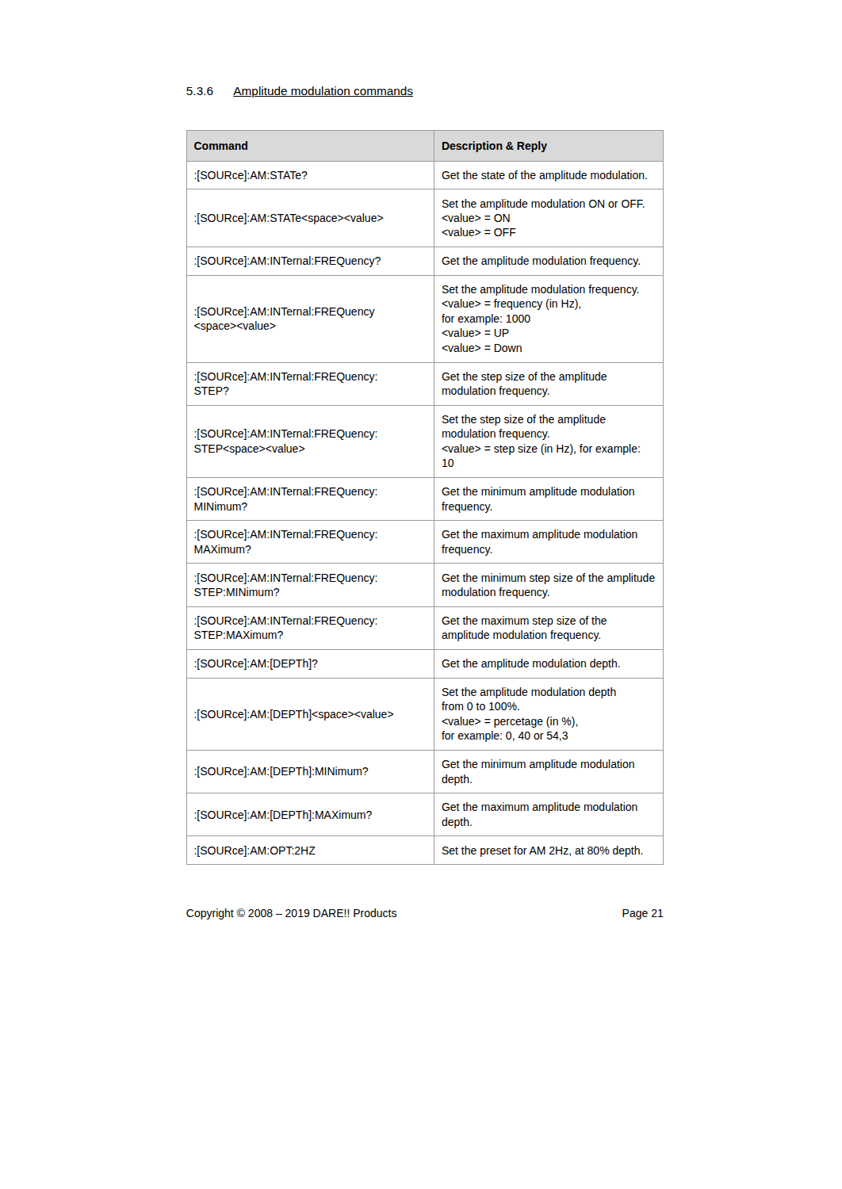5.3.6 Amplitude modulation commands
| Command | Description & Reply |
| --- | --- |
| :[SOURce]:AM:STATe? | Get the state of the amplitude modulation. |
| :[SOURce]:AM:STATe<space><value> | Set the amplitude modulation ON or OFF. <value> = ON <value> = OFF |
| :[SOURce]:AM:INTernal:FREQuency? | Get the amplitude modulation frequency. |
| :[SOURce]:AM:INTernal:FREQuency <space><value> | Set the amplitude modulation frequency. <value> = frequency (in Hz), for example: 1000 <value> = UP <value> = Down |
| :[SOURce]:AM:INTernal:FREQuency: STEP? | Get the step size of the amplitude modulation frequency. |
| :[SOURce]:AM:INTernal:FREQuency: STEP<space><value> | Set the step size of the amplitude modulation frequency. <value> = step size (in Hz), for example: 10 |
| :[SOURce]:AM:INTernal:FREQuency: MINimum? | Get the minimum amplitude modulation frequency. |
| :[SOURce]:AM:INTernal:FREQuency: MAXimum? | Get the maximum amplitude modulation frequency. |
| :[SOURce]:AM:INTernal:FREQuency: STEP:MINimum? | Get the minimum step size of the amplitude modulation frequency. |
| :[SOURce]:AM:INTernal:FREQuency: STEP:MAXimum? | Get the maximum step size of the amplitude modulation frequency. |
| :[SOURce]:AM:[DEPTh]? | Get the amplitude modulation depth. |
| :[SOURce]:AM:[DEPTh]<space><value> | Set the amplitude modulation depth from 0 to 100%. <value> = percetage (in %), for example: 0, 40 or 54,3 |
| :[SOURce]:AM:[DEPTh]:MINimum? | Get the minimum amplitude modulation depth. |
| :[SOURce]:AM:[DEPTh]:MAXimum? | Get the maximum amplitude modulation depth. |
| :[SOURce]:AM:OPT:2HZ | Set the preset for AM 2Hz, at 80% depth. |
Copyright © 2008 – 2019 DARE!! Products
Page 21